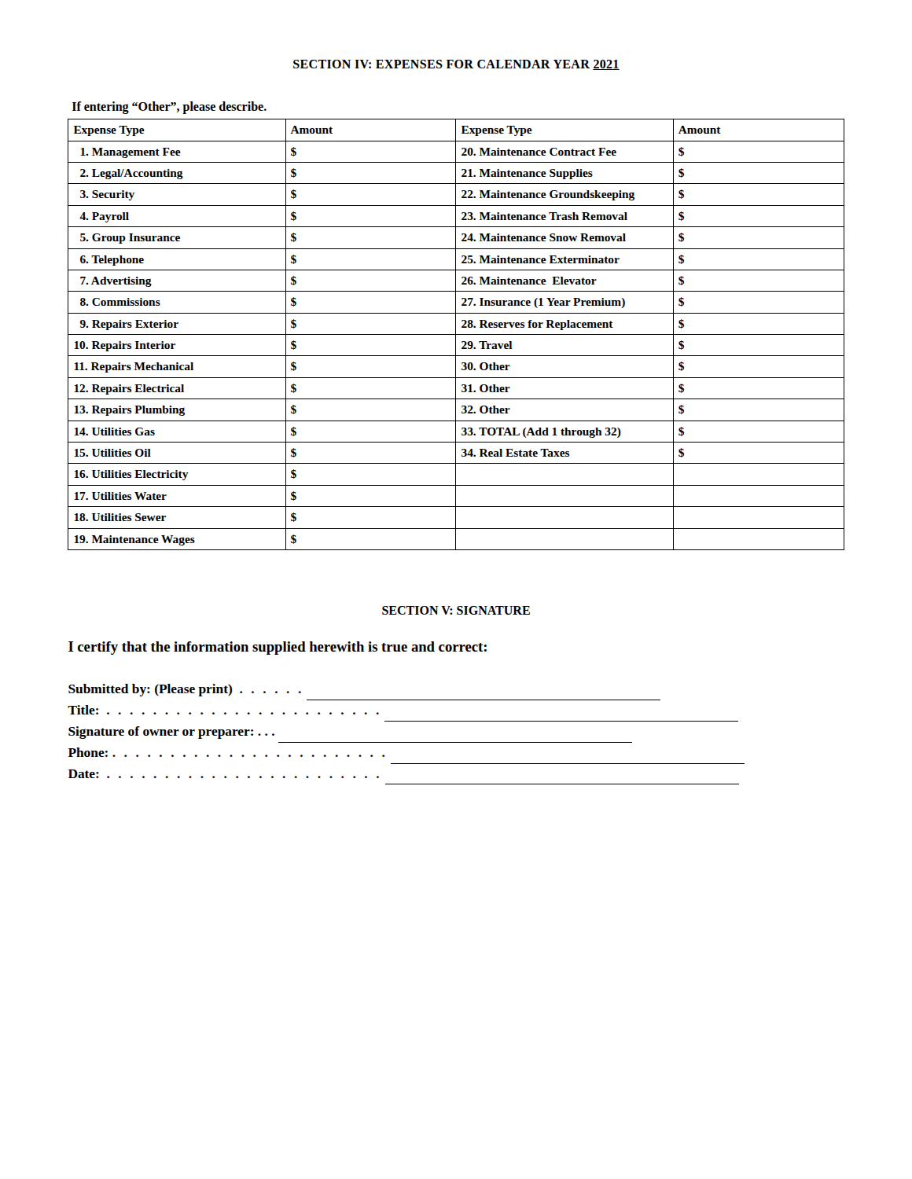SECTION IV: EXPENSES FOR CALENDAR YEAR 2021
If entering “Other”, please describe.
| Expense Type | Amount | Expense Type | Amount |
| --- | --- | --- | --- |
| 1. Management Fee | $ | 20. Maintenance Contract Fee | $ |
| 2. Legal/Accounting | $ | 21. Maintenance Supplies | $ |
| 3. Security | $ | 22. Maintenance Groundskeeping | $ |
| 4. Payroll | $ | 23. Maintenance Trash Removal | $ |
| 5. Group Insurance | $ | 24. Maintenance Snow Removal | $ |
| 6. Telephone | $ | 25. Maintenance Exterminator | $ |
| 7. Advertising | $ | 26. Maintenance Elevator | $ |
| 8. Commissions | $ | 27. Insurance (1 Year Premium) | $ |
| 9. Repairs Exterior | $ | 28. Reserves for Replacement | $ |
| 10. Repairs Interior | $ | 29. Travel | $ |
| 11. Repairs Mechanical | $ | 30. Other | $ |
| 12. Repairs Electrical | $ | 31. Other | $ |
| 13. Repairs Plumbing | $ | 32. Other | $ |
| 14. Utilities Gas | $ | 33. TOTAL (Add 1 through 32) | $ |
| 15. Utilities Oil | $ | 34. Real Estate Taxes | $ |
| 16. Utilities Electricity | $ | | |
| 17. Utilities Water | $ | | |
| 18. Utilities Sewer | $ | | |
| 19. Maintenance Wages | $ | | |
SECTION V: SIGNATURE
I certify that the information supplied herewith is true and correct:
Submitted by: (Please print) . . . . . .
Title: . . . . . . . . . . . . . . . . . . . . . . . .
Signature of owner or preparer: . . .
Phone: . . . . . . . . . . . . . . . . . . . . . . . .
Date: . . . . . . . . . . . . . . . . . . . . . . . .